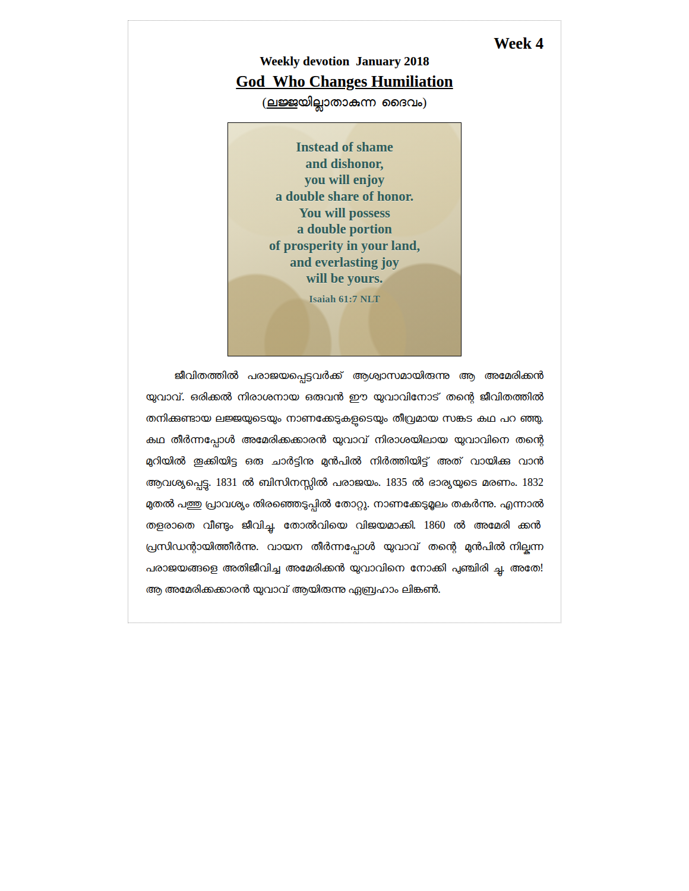Week 4
Weekly devotion January 2018
God Who Changes Humiliation
(ലജ്ജയില്ലാതാകുന്ന ദൈവം)
Instead of shame
and dishonor,
you will enjoy
a double share of honor.
You will possess
a double portion
of prosperity in your land,
and everlasting joy
will be yours. Isaiah 61:7 NLT
ജീവിതത്തിൽ പരാജയപ്പെട്ടവർക്ക് ആശ്വാസമായിരുന്നു ആ അമേരിക്കൻ യുവാവ്. ഒരിക്കൽ നിരാശനായ ഒരുവൻ ഈ യുവാവിനോട് തന്റെ ജീവിതത്തിൽ തനിക്കുണ്ടായ ലജ്ജയുടെയും നാണക്കേടുകളുടെയും തീവ്രമായ സങ്കട കഥ പറ ഞ്ഞു. കഥ തീർന്നപ്പോൾ അമേരിക്കക്കാരൻ യുവാവ് നിരാശയിലായ യുവാവിനെ തന്റെ മുറിയിൽ തൂക്കിയിട്ട ഒരു ചാർട്ടിനു മുൻപിൽ നിർത്തിയിട്ട് അത് വായിക്കു വാൻ ആവശ്യപ്പെട്ടു. 1831 ൽ ബിസിനസ്സിൽ പരാജയം. 1835 ൽ ഭാര്യയുടെ മരണം. 1832 മുതൽ പത്തു പ്രാവശ്യം തിരഞ്ഞെടുപ്പിൽ തോറ്റു. നാണക്കേടുമൂലം തകർന്നു. എന്നാൽ തളരാതെ വീണ്ടും ജീവിച്ചു. തോൽവിയെ വിജയമാക്കി. 1860 ൽ അമേരി ക്കൻ പ്രസിഡന്റായിത്തീർന്നു. വായന തീർന്നപ്പോൾ യുവാവ് തന്റെ മുൻപിൽ നില്കുന്ന പരാജയങ്ങളെ അതിജീവിച്ച അമേരിക്കൻ യുവാവിനെ നോക്കി പുഞ്ചിരി ച്ചു. അതേ! ആ അമേരിക്കക്കാരൻ യുവാവ് ആയിരുന്നു ഏബ്രഹാം ലിങ്കൺ.